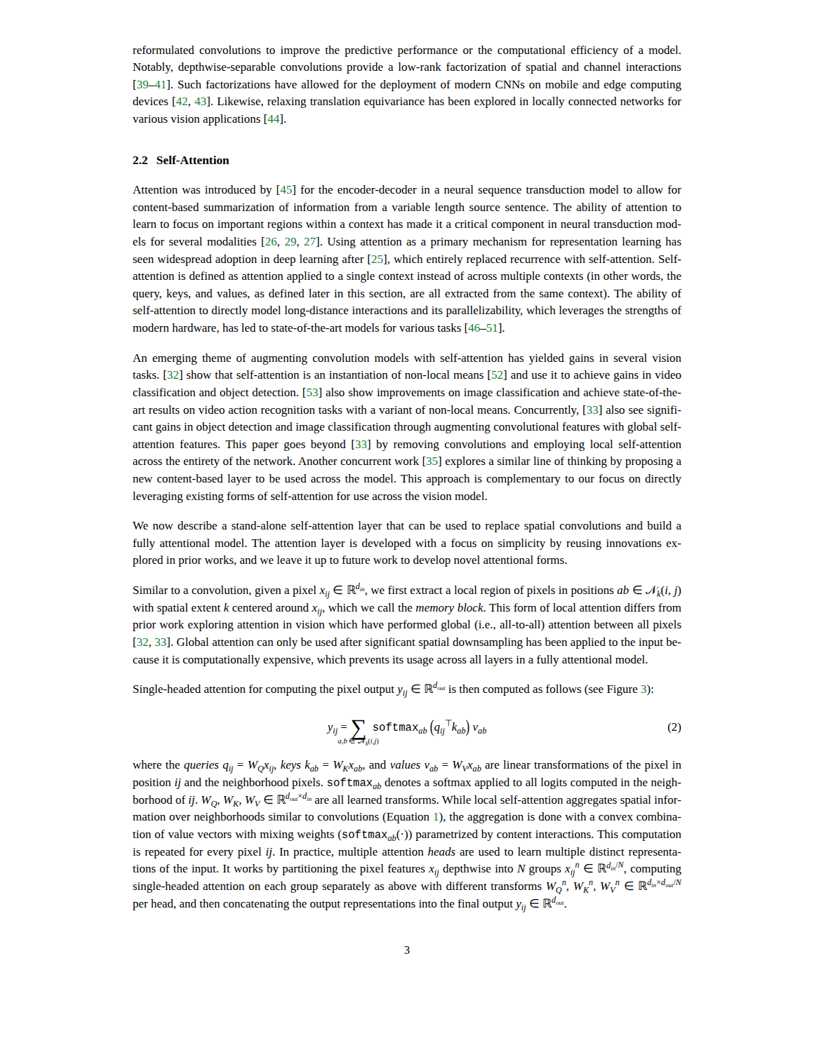reformulated convolutions to improve the predictive performance or the computational efficiency of a model. Notably, depthwise-separable convolutions provide a low-rank factorization of spatial and channel interactions [39–41]. Such factorizations have allowed for the deployment of modern CNNs on mobile and edge computing devices [42, 43]. Likewise, relaxing translation equivariance has been explored in locally connected networks for various vision applications [44].
2.2 Self-Attention
Attention was introduced by [45] for the encoder-decoder in a neural sequence transduction model to allow for content-based summarization of information from a variable length source sentence. The ability of attention to learn to focus on important regions within a context has made it a critical component in neural transduction models for several modalities [26, 29, 27]. Using attention as a primary mechanism for representation learning has seen widespread adoption in deep learning after [25], which entirely replaced recurrence with self-attention. Self-attention is defined as attention applied to a single context instead of across multiple contexts (in other words, the query, keys, and values, as defined later in this section, are all extracted from the same context). The ability of self-attention to directly model long-distance interactions and its parallelizability, which leverages the strengths of modern hardware, has led to state-of-the-art models for various tasks [46–51].
An emerging theme of augmenting convolution models with self-attention has yielded gains in several vision tasks. [32] show that self-attention is an instantiation of non-local means [52] and use it to achieve gains in video classification and object detection. [53] also show improvements on image classification and achieve state-of-the-art results on video action recognition tasks with a variant of non-local means. Concurrently, [33] also see significant gains in object detection and image classification through augmenting convolutional features with global self-attention features. This paper goes beyond [33] by removing convolutions and employing local self-attention across the entirety of the network. Another concurrent work [35] explores a similar line of thinking by proposing a new content-based layer to be used across the model. This approach is complementary to our focus on directly leveraging existing forms of self-attention for use across the vision model.
We now describe a stand-alone self-attention layer that can be used to replace spatial convolutions and build a fully attentional model. The attention layer is developed with a focus on simplicity by reusing innovations explored in prior works, and we leave it up to future work to develop novel attentional forms.
Similar to a convolution, given a pixel xij ∈ ℝdin, we first extract a local region of pixels in positions ab ∈ 𝒩k(i, j) with spatial extent k centered around xij, which we call the memory block. This form of local attention differs from prior work exploring attention in vision which have performed global (i.e., all-to-all) attention between all pixels [32, 33]. Global attention can only be used after significant spatial downsampling has been applied to the input because it is computationally expensive, which prevents its usage across all layers in a fully attentional model.
Single-headed attention for computing the pixel output yij ∈ ℝdout is then computed as follows (see Figure 3):
yij = ∑ a,b ∈ 𝒩k(i,j) softmaxab (qij⊤kab) vab (2)
where the queries qij = WQ xij, keys kab = WK xab, and values vab = WV xab are linear transformations of the pixel in position ij and the neighborhood pixels. softmaxab denotes a softmax applied to all logits computed in the neighborhood of ij. WQ, WK, WV ∈ ℝdout×din are all learned transforms. While local self-attention aggregates spatial information over neighborhoods similar to convolutions (Equation 1), the aggregation is done with a convex combination of value vectors with mixing weights (softmaxab(·)) parametrized by content interactions. This computation is repeated for every pixel ij. In practice, multiple attention heads are used to learn multiple distinct representations of the input. It works by partitioning the pixel features xij depthwise into N groups xijn ∈ ℝdin/N, computing single-headed attention on each group separately as above with different transforms WQn, WKn, WVn ∈ ℝdin×dout/N per head, and then concatenating the output representations into the final output yij ∈ ℝdout.
3